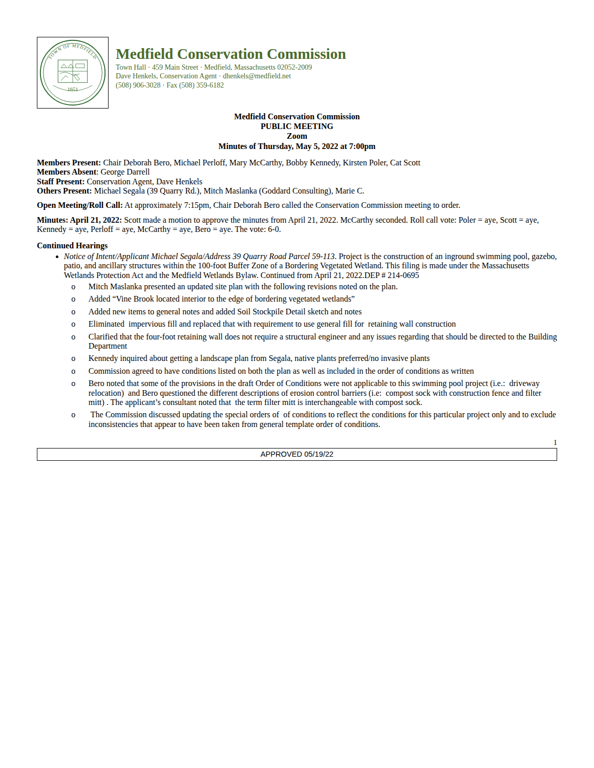TOWN OF MEDFIELD 1651
Medfield Conservation Commission
Town Hall · 459 Main Street · Medfield, Massachusetts 02052-2009
Dave Henkels, Conservation Agent · dhenkels@medfield.net
(508) 906-3028 · Fax (508) 359-6182
Medfield Conservation Commission
PUBLIC MEETING
Zoom
Minutes of Thursday, May 5, 2022 at 7:00pm
Members Present: Chair Deborah Bero, Michael Perloff, Mary McCarthy, Bobby Kennedy, Kirsten Poler, Cat Scott
Members Absent: George Darrell
Staff Present: Conservation Agent, Dave Henkels
Others Present: Michael Segala (39 Quarry Rd.), Mitch Maslanka (Goddard Consulting), Marie C.
Open Meeting/Roll Call: At approximately 7:15pm, Chair Deborah Bero called the Conservation Commission meeting to order.
Minutes: April 21, 2022: Scott made a motion to approve the minutes from April 21, 2022. McCarthy seconded. Roll call vote: Poler = aye, Scott = aye, Kennedy = aye, Perloff = aye, McCarthy = aye, Bero = aye. The vote: 6-0.
Continued Hearings
Notice of Intent/Applicant Michael Segala/Address 39 Quarry Road Parcel 59-113. Project is the construction of an inground swimming pool, gazebo, patio, and ancillary structures within the 100-foot Buffer Zone of a Bordering Vegetated Wetland. This filing is made under the Massachusetts Wetlands Protection Act and the Medfield Wetlands Bylaw. Continued from April 21, 2022.DEP # 214-0695
Mitch Maslanka presented an updated site plan with the following revisions noted on the plan.
Added “Vine Brook located interior to the edge of bordering vegetated wetlands”
Added new items to general notes and added Soil Stockpile Detail sketch and notes
Eliminated impervious fill and replaced that with requirement to use general fill for retaining wall construction
Clarified that the four-foot retaining wall does not require a structural engineer and any issues regarding that should be directed to the Building Department
Kennedy inquired about getting a landscape plan from Segala, native plants preferred/no invasive plants
Commission agreed to have conditions listed on both the plan as well as included in the order of conditions as written
Bero noted that some of the provisions in the draft Order of Conditions were not applicable to this swimming pool project (i.e.: driveway relocation) and Bero questioned the different descriptions of erosion control barriers (i.e: compost sock with construction fence and filter mitt) . The applicant’s consultant noted that the term filter mitt is interchangeable with compost sock.
The Commission discussed updating the special orders of of conditions to reflect the conditions for this particular project only and to exclude inconsistencies that appear to have been taken from general template order of conditions.
1
APPROVED 05/19/22